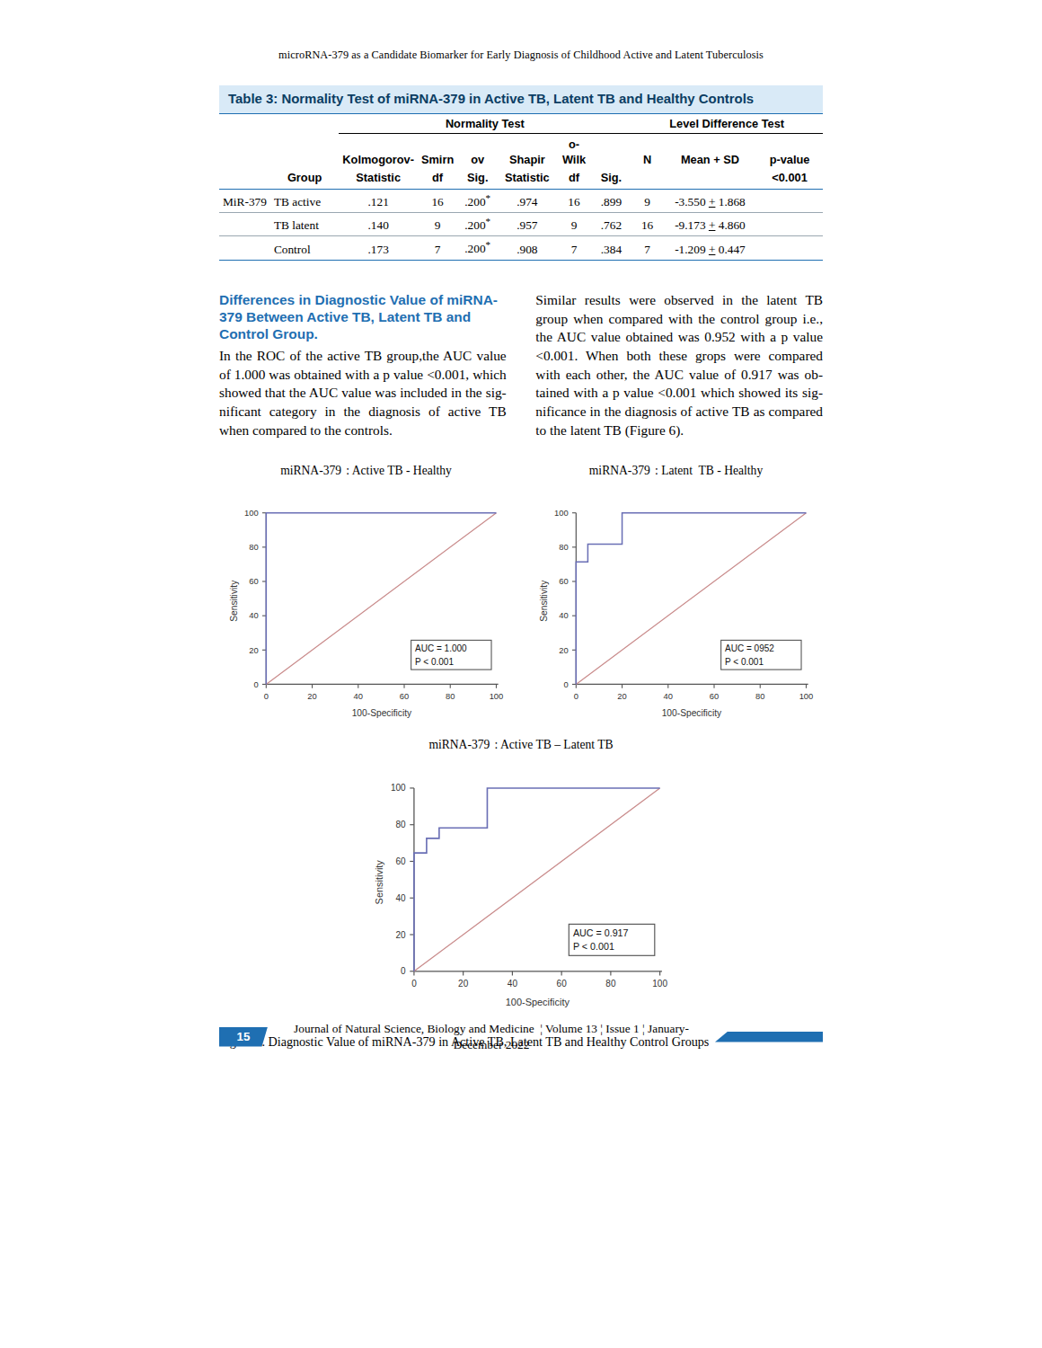microRNA-379 as a Candidate Biomarker for Early Diagnosis of Childhood Active and Latent Tuberculosis
Table 3: Normality Test of miRNA-379 in Active TB, Latent TB and Healthy Controls
| | | Normality Test | Level Difference Test |
| --- | --- | --- | --- |
| | | Kolmogorov- | Smirn | ov | Shapir | o-Wilk | | N | Mean + SD | p-value |
| | Group | Statistic | df | Sig. | Statistic | df | Sig. | | | <0.001 |
| MiR-379 | TB active | .121 | 16 | .200 * | .974 | 16 | .899 | 9 | -3.550 + 1.868 | |
| | TB latent | .140 | 9 | .200 * | .957 | 9 | .762 | 16 | -9.173 + 4.860 | |
| | Control | .173 | 7 | .200 * | .908 | 7 | .384 | 7 | -1.209 + 0.447 | |
Differences in Diagnostic Value of miRNA-379 Between Active TB, Latent TB and Control Group.
In the ROC of the active TB group,the AUC value of 1.000 was obtained with a p value <0.001, which showed that the AUC value was included in the significant category in the diagnosis of active TB when compared to the controls.
Similar results were observed in the latent TB group when compared with the control group i.e., the AUC value obtained was 0.952 with a p value <0.001. When both these grops were compared with each other, the AUC value of 0.917 was obtained with a p value <0.001 which showed its significance in the diagnosis of active TB as compared to the latent TB (Figure 6).
miRNA-379 : Active TB - Healthy
0 20 40 60 80 100 0 20 40 60 80 100 Sensitivity 100-Specificity AUC = 1.000 P < 0.001
miRNA-379 : Latent TB - Healthy
0 20 40 60 80 100 0 20 40 60 80 100 Sensitivity 100-Specificity AUC = 0952 P < 0.001
miRNA-379 : Active TB – Latent TB
0 20 40 60 80 100 0 20 40 60 80 100 Sensitivity 100-Specificity AUC = 0.917 P < 0.001
Figure 6. Diagnostic Value of miRNA-379 in Active TB, Latent TB and Healthy Control Groups
15
Journal of Natural Science, Biology and Medicine ¦ Volume 13 ¦ Issue 1 ¦ January-December 2022